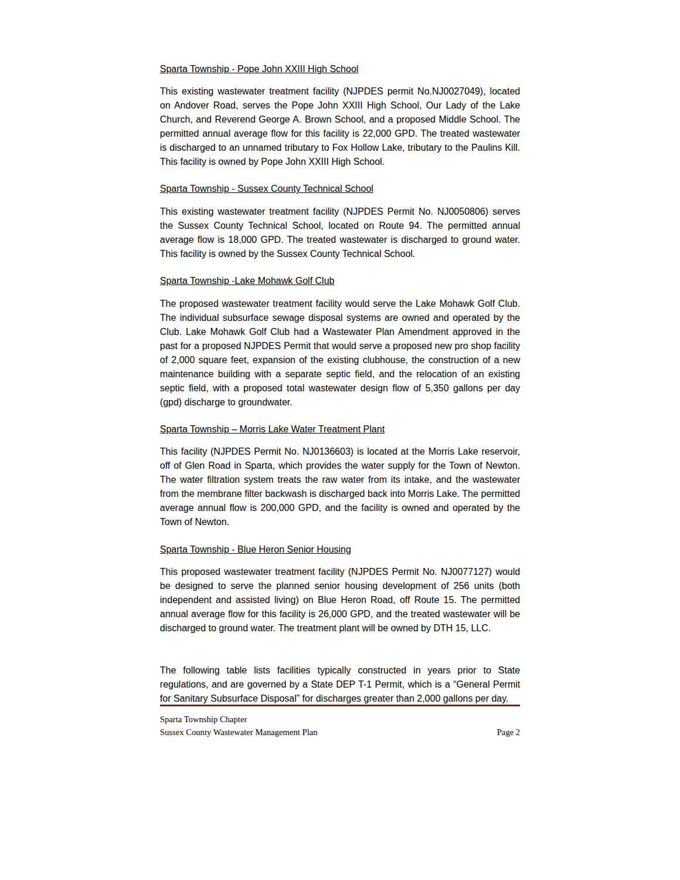Sparta Township - Pope John XXIII High School
This existing wastewater treatment facility (NJPDES permit No.NJ0027049), located on Andover Road, serves the Pope John XXIII High School, Our Lady of the Lake Church, and Reverend George A. Brown School, and a proposed Middle School. The permitted annual average flow for this facility is 22,000 GPD. The treated wastewater is discharged to an unnamed tributary to Fox Hollow Lake, tributary to the Paulins Kill. This facility is owned by Pope John XXIII High School.
Sparta Township - Sussex County Technical School
This existing wastewater treatment facility (NJPDES Permit No. NJ0050806) serves the Sussex County Technical School, located on Route 94. The permitted annual average flow is 18,000 GPD. The treated wastewater is discharged to ground water. This facility is owned by the Sussex County Technical School.
Sparta Township -Lake Mohawk Golf Club
The proposed wastewater treatment facility would serve the Lake Mohawk Golf Club. The individual subsurface sewage disposal systems are owned and operated by the Club. Lake Mohawk Golf Club had a Wastewater Plan Amendment approved in the past for a proposed NJPDES Permit that would serve a proposed new pro shop facility of 2,000 square feet, expansion of the existing clubhouse, the construction of a new maintenance building with a separate septic field, and the relocation of an existing septic field, with a proposed total wastewater design flow of 5,350 gallons per day (gpd) discharge to groundwater.
Sparta Township – Morris Lake Water Treatment Plant
This facility (NJPDES Permit No. NJ0136603) is located at the Morris Lake reservoir, off of Glen Road in Sparta, which provides the water supply for the Town of Newton. The water filtration system treats the raw water from its intake, and the wastewater from the membrane filter backwash is discharged back into Morris Lake. The permitted average annual flow is 200,000 GPD, and the facility is owned and operated by the Town of Newton.
Sparta Township - Blue Heron Senior Housing
This proposed wastewater treatment facility (NJPDES Permit No. NJ0077127) would be designed to serve the planned senior housing development of 256 units (both independent and assisted living) on Blue Heron Road, off Route 15. The permitted annual average flow for this facility is 26,000 GPD, and the treated wastewater will be discharged to ground water. The treatment plant will be owned by DTH 15, LLC.
The following table lists facilities typically constructed in years prior to State regulations, and are governed by a State DEP T-1 Permit, which is a “General Permit for Sanitary Subsurface Disposal” for discharges greater than 2,000 gallons per day.
Sparta Township Chapter
Sussex County Wastewater Management Plan
Page 2